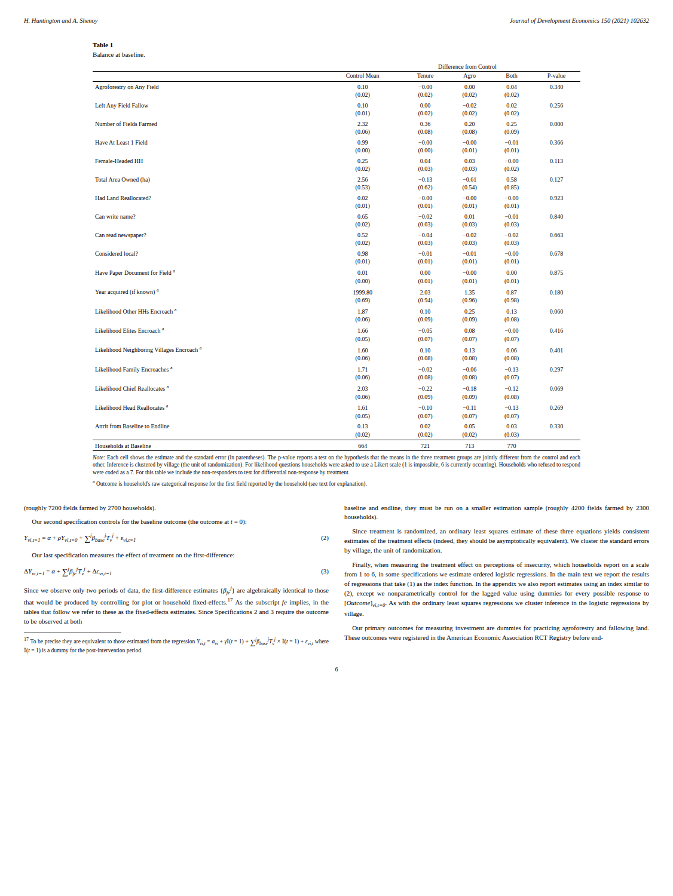H. Huntington and A. Shenoy
Journal of Development Economics 150 (2021) 102632
Table 1
Balance at baseline.
| | | Difference from Control | |
| --- | --- | --- | --- |
| | Control Mean | Tenure | Agro | Both | P-value |
| Agroforestry on Any Field | 0.10 | −0.00 | 0.00 | 0.04 | 0.340 |
| | (0.02) | (0.02) | (0.02) | (0.02) | |
| Left Any Field Fallow | 0.10 | 0.00 | −0.02 | 0.02 | 0.256 |
| | (0.01) | (0.02) | (0.02) | (0.02) | |
| Number of Fields Farmed | 2.32 | 0.36 | 0.20 | 0.25 | 0.000 |
| | (0.06) | (0.08) | (0.08) | (0.09) | |
| Have At Least 1 Field | 0.99 | −0.00 | −0.00 | −0.01 | 0.366 |
| | (0.00) | (0.00) | (0.01) | (0.01) | |
| Female-Headed HH | 0.25 | 0.04 | 0.03 | −0.00 | 0.113 |
| | (0.02) | (0.03) | (0.03) | (0.02) | |
| Total Area Owned (ha) | 2.56 | −0.13 | −0.61 | 0.58 | 0.127 |
| | (0.53) | (0.62) | (0.54) | (0.85) | |
| Had Land Reallocated? | 0.02 | −0.00 | −0.00 | −0.00 | 0.923 |
| | (0.01) | (0.01) | (0.01) | (0.01) | |
| Can write name? | 0.65 | −0.02 | 0.01 | −0.01 | 0.840 |
| | (0.02) | (0.03) | (0.03) | (0.03) | |
| Can read newspaper? | 0.52 | −0.04 | −0.02 | −0.02 | 0.663 |
| | (0.02) | (0.03) | (0.03) | (0.03) | |
| Considered local? | 0.98 | −0.01 | −0.01 | −0.00 | 0.678 |
| | (0.01) | (0.01) | (0.01) | (0.01) | |
| Have Paper Document for Field a | 0.01 | 0.00 | −0.00 | 0.00 | 0.875 |
| | (0.00) | (0.01) | (0.01) | (0.01) | |
| Year acquired (if known) a | 1999.80 | 2.03 | 1.35 | 0.87 | 0.180 |
| | (0.69) | (0.94) | (0.96) | (0.98) | |
| Likelihood Other HHs Encroach a | 1.87 | 0.10 | 0.25 | 0.13 | 0.060 |
| | (0.06) | (0.09) | (0.09) | (0.08) | |
| Likelihood Elites Encroach a | 1.66 | −0.05 | 0.08 | −0.00 | 0.416 |
| | (0.05) | (0.07) | (0.07) | (0.07) | |
| Likelihood Neighboring Villages Encroach a | 1.60 | 0.10 | 0.13 | 0.06 | 0.401 |
| | (0.06) | (0.08) | (0.08) | (0.08) | |
| Likelihood Family Encroaches a | 1.71 | −0.02 | −0.06 | −0.13 | 0.297 |
| | (0.06) | (0.08) | (0.08) | (0.07) | |
| Likelihood Chief Reallocates a | 2.03 | −0.22 | −0.18 | −0.12 | 0.069 |
| | (0.06) | (0.09) | (0.09) | (0.08) | |
| Likelihood Head Reallocates a | 1.61 | −0.10 | −0.11 | −0.13 | 0.269 |
| | (0.05) | (0.07) | (0.07) | (0.07) | |
| Attrit from Baseline to Endline | 0.13 | 0.02 | 0.05 | 0.03 | 0.330 |
| | (0.02) | (0.02) | (0.02) | (0.03) | |
| Households at Baseline | 664 | 721 | 713 | 770 | |
Note: Each cell shows the estimate and the standard error (in parentheses). The p-value reports a test on the hypothesis that the means in the three treatment groups are jointly different from the control and each other. Inference is clustered by village (the unit of randomization). For likelihood questions households were asked to use a Likert scale (1 is impossible, 6 is currently occurring). Households who refused to respond were coded as a 7. For this table we include the non-responders to test for differential non-response by treatment.
a Outcome is household's raw categorical response for the first field reported by the household (see text for explanation).
(roughly 7200 fields farmed by 2700 households).
Our second specification controls for the baseline outcome (the outcome at t = 0):
Yvi,t=1 = α + ρY vi,t=0 + ∑jβbasejTvj + εvi,t=1
(2)
Our last specification measures the effect of treatment on the first-difference:
ΔYvi,t=1 = α + ∑jβfejTvj + Δεvi,t=1
(3)
Since we observe only two periods of data, the first-difference estimates {βfej} are algebraically identical to those that would be produced by controlling for plot or household fixed-effects.17 As the subscript fe implies, in the tables that follow we refer to these as the fixed-effects estimates. Since Specifications 2 and 3 require the outcome to be observed at both
17 To be precise they are equivalent to those estimated from the regression Yvi,t = αvi + γ 𝕀(t = 1) + ∑jβbasejTvj × 𝕀(t = 1) + εvi,t where 𝕀(t = 1) is a dummy for the post-intervention period.
baseline and endline, they must be run on a smaller estimation sample (roughly 4200 fields farmed by 2300 households).
Since treatment is randomized, an ordinary least squares estimate of these three equations yields consistent estimates of the treatment effects (indeed, they should be asymptotically equivalent). We cluster the standard errors by village, the unit of randomization.
Finally, when measuring the treatment effect on perceptions of insecurity, which households report on a scale from 1 to 6, in some specifications we estimate ordered logistic regressions. In the main text we report the results of regressions that take (1) as the index function. In the appendix we also report estimates using an index similar to (2), except we nonparametrically control for the lagged value using dummies for every possible response to [Outcome]vi,t=0. As with the ordinary least squares regressions we cluster inference in the logistic regressions by village.
Our primary outcomes for measuring investment are dummies for practicing agroforestry and fallowing land. These outcomes were registered in the American Economic Association RCT Registry before end-
6